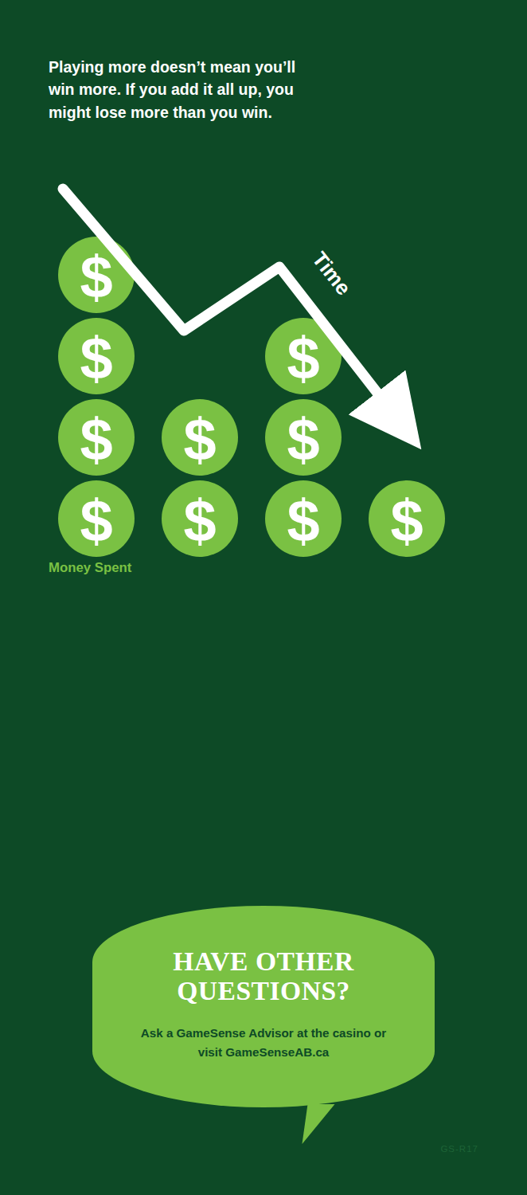Playing more doesn’t mean you’ll win more. If you add it all up, you might lose more than you win.
Money spent over time A descending line labelled Time falls across four columns of dollar-sign coins that get shorter from left to right, under the label Money Spent. $ $ $ $ $ $ $ $ $ $ Time
Money Spent
Have other questions?
Ask a GameSense Advisor at the casino or visit GameSenseAB.ca
GS-R17